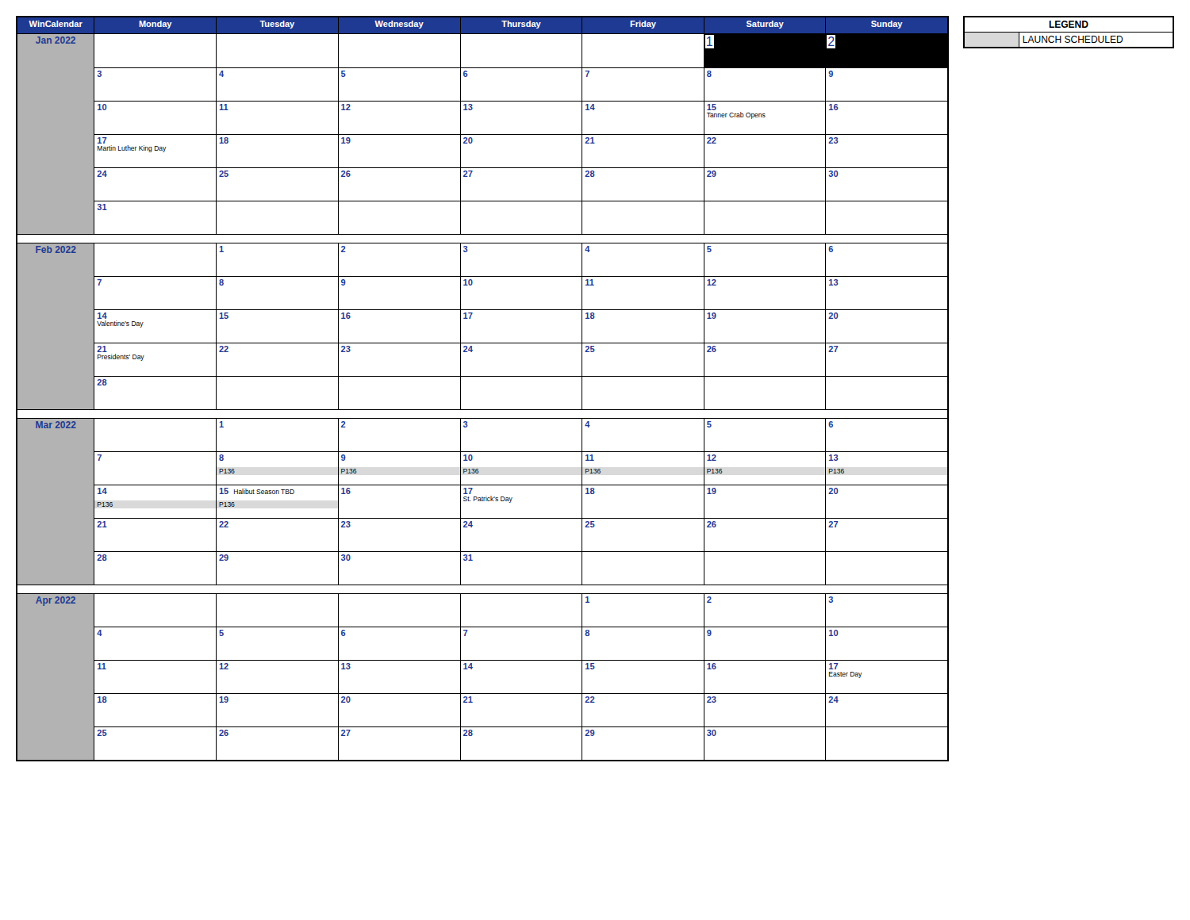| WinCalendar | Monday | Tuesday | Wednesday | Thursday | Friday | Saturday | Sunday |
| --- | --- | --- | --- | --- | --- | --- | --- |
| Jan 2022 | | | | | | 1 | 2 |
| 3 | 4 | 5 | 6 | 7 | 8 | 9 |
| 10 | 11 | 12 | 13 | 14 | 15 Tanner Crab Opens | 16 |
| 17 Martin Luther King Day | 18 | 19 | 20 | 21 | 22 | 23 |
| 24 | 25 | 26 | 27 | 28 | 29 | 30 |
| 31 | | | | | | |
| Feb 2022 | | 1 | 2 | 3 | 4 | 5 | 6 |
| 7 | 8 | 9 | 10 | 11 | 12 | 13 |
| 14 Valentine's Day | 15 | 16 | 17 | 18 | 19 | 20 |
| 21 Presidents' Day | 22 | 23 | 24 | 25 | 26 | 27 |
| 28 | | | | | | |
| Mar 2022 | | 1 | 2 | 3 | 4 | 5 | 6 |
| 7 | 8 P136 | 9 P136 | 10 P136 | 11 P136 | 12 P136 | 13 P136 |
| 14 P136 | 15 Halibut Season TBD P136 | 16 | 17 St. Patrick's Day | 18 | 19 | 20 |
| 21 | 22 | 23 | 24 | 25 | 26 | 27 |
| 28 | 29 | 30 | 31 | | | |
| Apr 2022 | | | | | 1 | 2 | 3 |
| 4 | 5 | 6 | 7 | 8 | 9 | 10 |
| 11 | 12 | 13 | 14 | 15 | 16 | 17 Easter Day |
| 18 | 19 | 20 | 21 | 22 | 23 | 24 |
| 25 | 26 | 27 | 28 | 29 | 30 | |
| LEGEND |
| --- |
| | LAUNCH SCHEDULED |